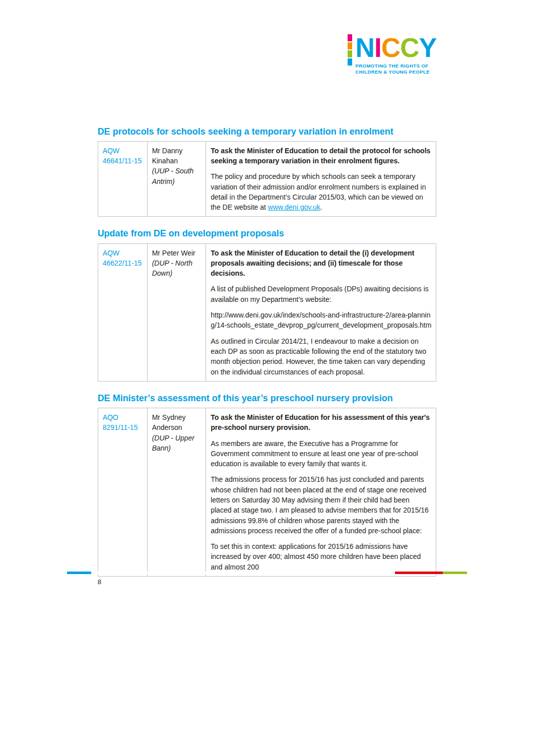NICCY
Promoting the rights of
children & young people
DE protocols for schools seeking a temporary variation in enrolment
| AQW 46641/11-15 | Mr Danny Kinahan (UUP - South Antrim) | To ask the Minister of Education to detail the protocol for schools seeking a temporary variation in their enrolment figures. The policy and procedure by which schools can seek a temporary variation of their admission and/or enrolment numbers is explained in detail in the Department’s Circular 2015/03, which can be viewed on the DE website at www.deni.gov.uk . |
Update from DE on development proposals
| AQW 46622/11-15 | Mr Peter Weir (DUP - North Down) | To ask the Minister of Education to detail the (i) development proposals awaiting decisions; and (ii) timescale for those decisions. A list of published Development Proposals (DPs) awaiting decisions is available on my Department’s website: http://www.deni.gov.uk/index/schools-and-infrastructure-2/area-planning/14-schools_estate_devprop_pg/current_development_proposals.htm As outlined in Circular 2014/21, I endeavour to make a decision on each DP as soon as practicable following the end of the statutory two month objection period. However, the time taken can vary depending on the individual circumstances of each proposal. |
DE Minister’s assessment of this year’s preschool nursery provision
| AQO 8291/11-15 | Mr Sydney Anderson (DUP - Upper Bann) | To ask the Minister of Education for his assessment of this year's pre-school nursery provision. As members are aware, the Executive has a Programme for Government commitment to ensure at least one year of pre-school education is available to every family that wants it. The admissions process for 2015/16 has just concluded and parents whose children had not been placed at the end of stage one received letters on Saturday 30 May advising them if their child had been placed at stage two. I am pleased to advise members that for 2015/16 admissions 99.8% of children whose parents stayed with the admissions process received the offer of a funded pre-school place: To set this in context: applications for 2015/16 admissions have increased by over 400; almost 450 more children have been placed and almost 200 |
8